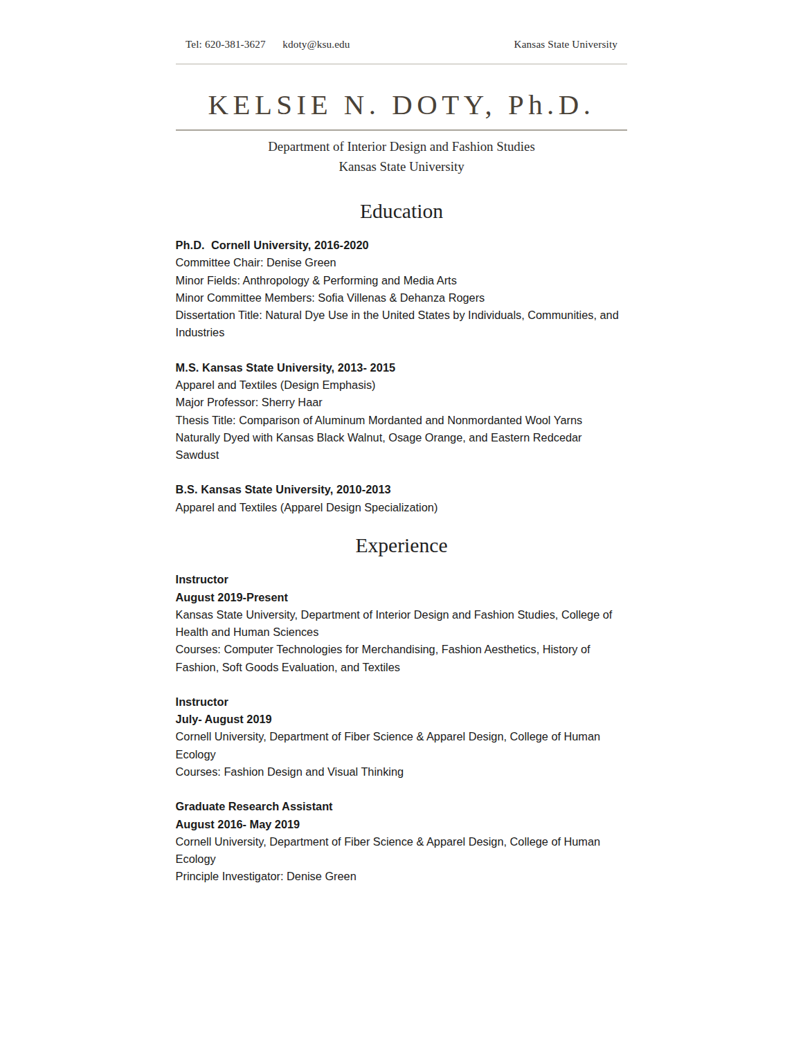Tel: 620-381-3627 kdoty@ksu.edu Kansas State University
KELSIE N. DOTY, Ph.D.
Department of Interior Design and Fashion Studies
Kansas State University
Education
Ph.D. Cornell University, 2016-2020
Committee Chair: Denise Green
Minor Fields: Anthropology & Performing and Media Arts
Minor Committee Members: Sofia Villenas & Dehanza Rogers
Dissertation Title: Natural Dye Use in the United States by Individuals, Communities, and Industries
M.S. Kansas State University, 2013- 2015
Apparel and Textiles (Design Emphasis)
Major Professor: Sherry Haar
Thesis Title: Comparison of Aluminum Mordanted and Nonmordanted Wool Yarns Naturally Dyed with Kansas Black Walnut, Osage Orange, and Eastern Redcedar Sawdust
B.S. Kansas State University, 2010-2013
Apparel and Textiles (Apparel Design Specialization)
Experience
Instructor
August 2019-Present
Kansas State University, Department of Interior Design and Fashion Studies, College of Health and Human Sciences
Courses: Computer Technologies for Merchandising, Fashion Aesthetics, History of Fashion, Soft Goods Evaluation, and Textiles
Instructor
July- August 2019
Cornell University, Department of Fiber Science & Apparel Design, College of Human Ecology
Courses: Fashion Design and Visual Thinking
Graduate Research Assistant
August 2016- May 2019
Cornell University, Department of Fiber Science & Apparel Design, College of Human Ecology
Principle Investigator: Denise Green